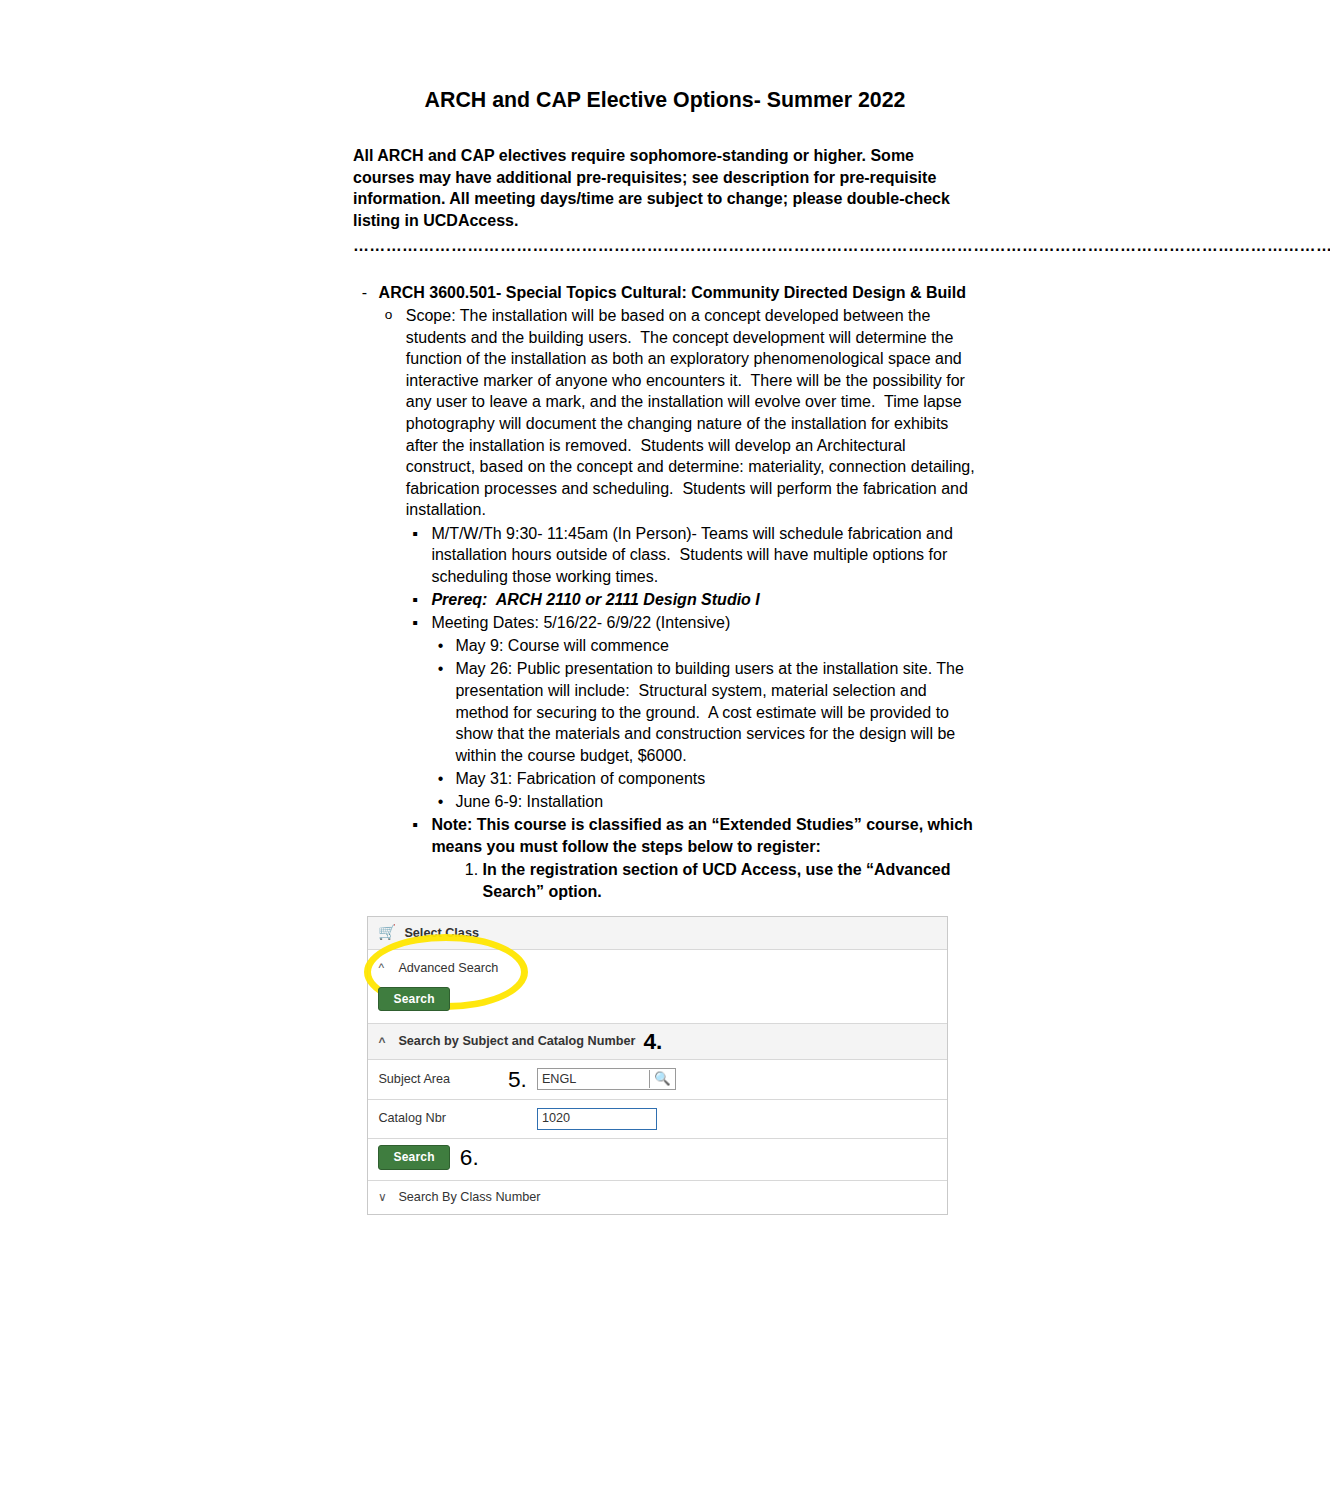ARCH and CAP Elective Options- Summer 2022
All ARCH and CAP electives require sophomore-standing or higher. Some courses may have additional pre-requisites; see description for pre-requisite information. All meeting days/time are subject to change; please double-check listing in UCDAccess.
…………………………………………………………………………………………………………………………………………………………………..
ARCH 3600.501- Special Topics Cultural: Community Directed Design & Build
Scope: The installation will be based on a concept developed between the students and the building users. The concept development will determine the function of the installation as both an exploratory phenomenological space and interactive marker of anyone who encounters it. There will be the possibility for any user to leave a mark, and the installation will evolve over time. Time lapse photography will document the changing nature of the installation for exhibits after the installation is removed. Students will develop an Architectural construct, based on the concept and determine: materiality, connection detailing, fabrication processes and scheduling. Students will perform the fabrication and installation.
M/T/W/Th 9:30- 11:45am (In Person)- Teams will schedule fabrication and installation hours outside of class. Students will have multiple options for scheduling those working times.
Prereq: ARCH 2110 or 2111 Design Studio I
Meeting Dates: 5/16/22- 6/9/22 (Intensive)
May 9: Course will commence
May 26: Public presentation to building users at the installation site. The presentation will include: Structural system, material selection and method for securing to the ground. A cost estimate will be provided to show that the materials and construction services for the design will be within the course budget, $6000.
May 31: Fabrication of components
June 6-9: Installation
Note: This course is classified as an “Extended Studies” course, which means you must follow the steps below to register:
In the registration section of UCD Access, use the “Advanced Search” option.
🛒Select Class
^Advanced Search
Search
^Search by Subject and Catalog Number 4.
Subject Area 5. ENGL🔍
Catalog Nbr 5. 1020
Search 6.
∨Search By Class Number